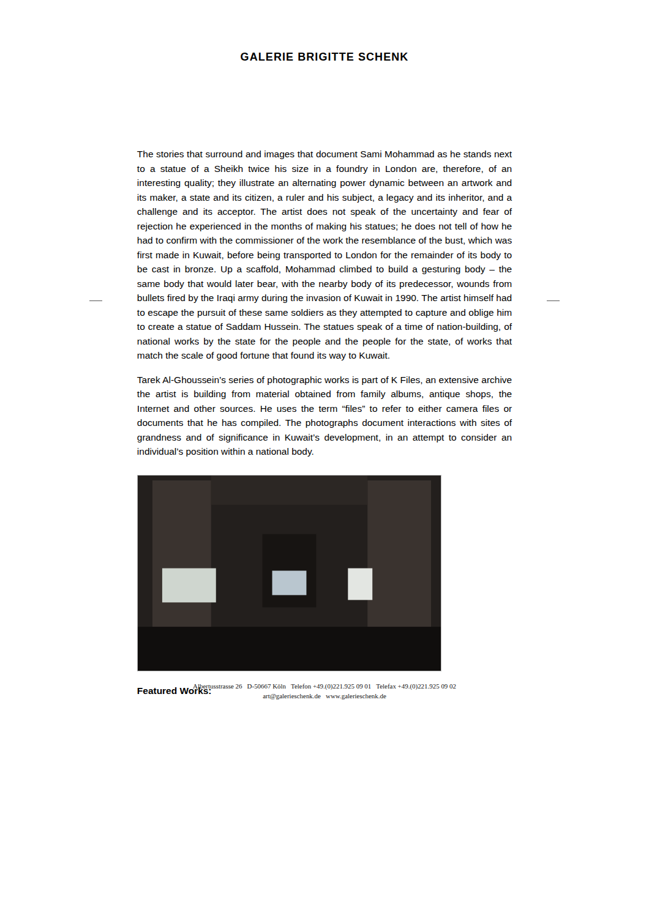GALERIE BRIGITTE SCHENK
The stories that surround and images that document Sami Mohammad as he stands next to a statue of a Sheikh twice his size in a foundry in London are, therefore, of an interesting quality; they illustrate an alternating power dynamic between an artwork and its maker, a state and its citizen, a ruler and his subject, a legacy and its inheritor, and a challenge and its acceptor. The artist does not speak of the uncertainty and fear of rejection he experienced in the months of making his statues; he does not tell of how he had to confirm with the commissioner of the work the resemblance of the bust, which was first made in Kuwait, before being transported to London for the remainder of its body to be cast in bronze. Up a scaffold, Mohammad climbed to build a gesturing body – the same body that would later bear, with the nearby body of its predecessor, wounds from bullets fired by the Iraqi army during the invasion of Kuwait in 1990. The artist himself had to escape the pursuit of these same soldiers as they attempted to capture and oblige him to create a statue of Saddam Hussein. The statues speak of a time of nation-building, of national works by the state for the people and the people for the state, of works that match the scale of good fortune that found its way to Kuwait.
Tarek Al-Ghoussein’s series of photographic works is part of K Files, an extensive archive the artist is building from material obtained from family albums, antique shops, the Internet and other sources. He uses the term “files” to refer to either camera files or documents that he has compiled. The photographs document interactions with sites of grandness and of significance in Kuwait’s development, in an attempt to consider an individual’s position within a national body.
Featured Works:
Albertusstrasse 26 D-50667 Köln Telefon +49.(0)221.925 09 01 Telefax +49.(0)221.925 09 02
art@galerieschenk.de www.galerieschenk.de